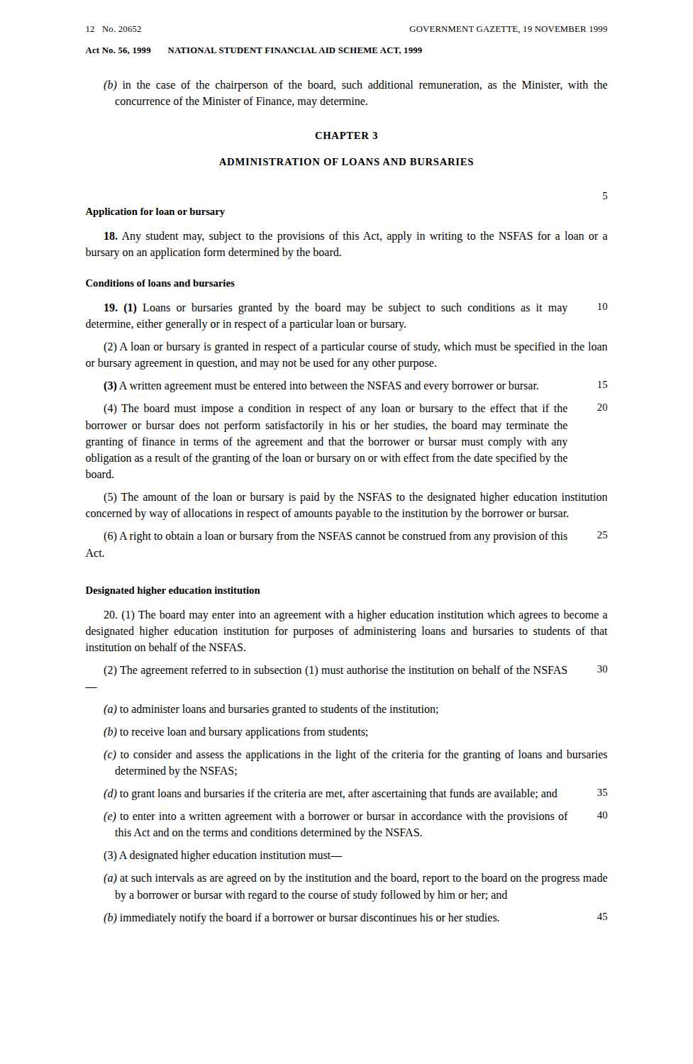12 No. 20652 GOVERNMENT GAZETTE, 19 NOVEMBER 1999
Act No. 56, 1999 NATIONAL STUDENT FINANCIAL AID SCHEME ACT, 1999
(b) in the case of the chairperson of the board, such additional remuneration, as the Minister, with the concurrence of the Minister of Finance, may determine.
CHAPTER 3
Administration of loans and bursaries
Application for loan or bursary
5
18. Any student may, subject to the provisions of this Act, apply in writing to the NSFAS for a loan or a bursary on an application form determined by the board.
Conditions of loans and bursaries
19. (1) Loans or bursaries granted by the board may be subject to such conditions as it may determine, either generally or in respect of a particular loan or bursary.
10
(2) A loan or bursary is granted in respect of a particular course of study, which must be specified in the loan or bursary agreement in question, and may not be used for any other purpose.
(3) A written agreement must be entered into between the NSFAS and every borrower or bursar.
15
(4) The board must impose a condition in respect of any loan or bursary to the effect that if the borrower or bursar does not perform satisfactorily in his or her studies, the board may terminate the granting of finance in terms of the agreement and that the borrower or bursar must comply with any obligation as a result of the granting of the loan or bursary on or with effect from the date specified by the board.
20
(5) The amount of the loan or bursary is paid by the NSFAS to the designated higher education institution concerned by way of allocations in respect of amounts payable to the institution by the borrower or bursar.
(6) A right to obtain a loan or bursary from the NSFAS cannot be construed from any provision of this Act.
25
Designated higher education institution
20. (1) The board may enter into an agreement with a higher education institution which agrees to become a designated higher education institution for purposes of administering loans and bursaries to students of that institution on behalf of the NSFAS.
(2) The agreement referred to in subsection (1) must authorise the institution on behalf of the NSFAS—
30
(a) to administer loans and bursaries granted to students of the institution;
(b) to receive loan and bursary applications from students;
(c) to consider and assess the applications in the light of the criteria for the granting of loans and bursaries determined by the NSFAS;
(d) to grant loans and bursaries if the criteria are met, after ascertaining that funds are available; and
35
(e) to enter into a written agreement with a borrower or bursar in accordance with the provisions of this Act and on the terms and conditions determined by the NSFAS.
40
(3) A designated higher education institution must—
(a) at such intervals as are agreed on by the institution and the board, report to the board on the progress made by a borrower or bursar with regard to the course of study followed by him or her; and
(b) immediately notify the board if a borrower or bursar discontinues his or her studies.
45